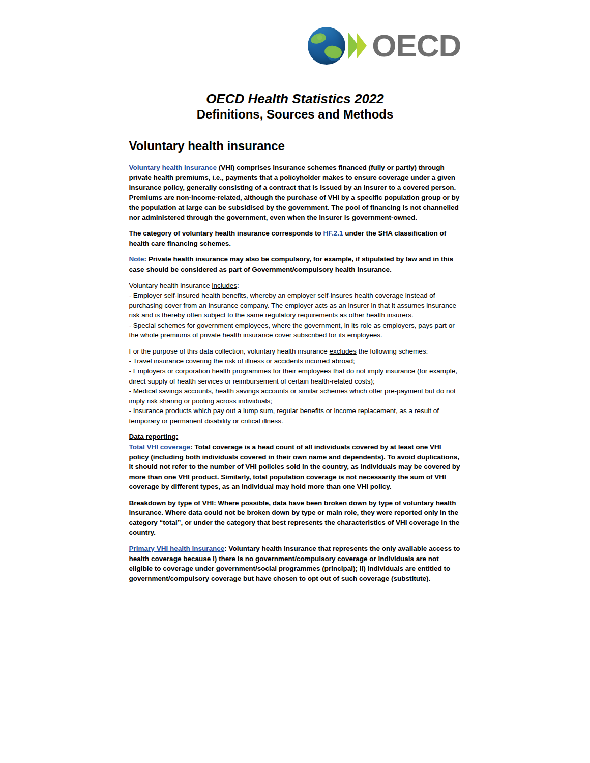OECD
OECD Health Statistics 2022
Definitions, Sources and Methods
Voluntary health insurance
Voluntary health insurance (VHI) comprises insurance schemes financed (fully or partly) through private health premiums, i.e., payments that a policyholder makes to ensure coverage under a given insurance policy, generally consisting of a contract that is issued by an insurer to a covered person. Premiums are non-income-related, although the purchase of VHI by a specific population group or by the population at large can be subsidised by the government. The pool of financing is not channelled nor administered through the government, even when the insurer is government-owned.
The category of voluntary health insurance corresponds to HF.2.1 under the SHA classification of health care financing schemes.
Note: Private health insurance may also be compulsory, for example, if stipulated by law and in this case should be considered as part of Government/compulsory health insurance.
Voluntary health insurance includes:
- Employer self-insured health benefits, whereby an employer self-insures health coverage instead of purchasing cover from an insurance company. The employer acts as an insurer in that it assumes insurance risk and is thereby often subject to the same regulatory requirements as other health insurers.
- Special schemes for government employees, where the government, in its role as employers, pays part or the whole premiums of private health insurance cover subscribed for its employees.
For the purpose of this data collection, voluntary health insurance excludes the following schemes:
- Travel insurance covering the risk of illness or accidents incurred abroad;
- Employers or corporation health programmes for their employees that do not imply insurance (for example, direct supply of health services or reimbursement of certain health-related costs);
- Medical savings accounts, health savings accounts or similar schemes which offer pre-payment but do not imply risk sharing or pooling across individuals;
- Insurance products which pay out a lump sum, regular benefits or income replacement, as a result of temporary or permanent disability or critical illness.
Data reporting:
Total VHI coverage: Total coverage is a head count of all individuals covered by at least one VHI policy (including both individuals covered in their own name and dependents). To avoid duplications, it should not refer to the number of VHI policies sold in the country, as individuals may be covered by more than one VHI product. Similarly, total population coverage is not necessarily the sum of VHI coverage by different types, as an individual may hold more than one VHI policy.
Breakdown by type of VHI: Where possible, data have been broken down by type of voluntary health insurance. Where data could not be broken down by type or main role, they were reported only in the category “total”, or under the category that best represents the characteristics of VHI coverage in the country.
Primary VHI health insurance: Voluntary health insurance that represents the only available access to health coverage because i) there is no government/compulsory coverage or individuals are not eligible to coverage under government/social programmes (principal); ii) individuals are entitled to government/compulsory coverage but have chosen to opt out of such coverage (substitute).